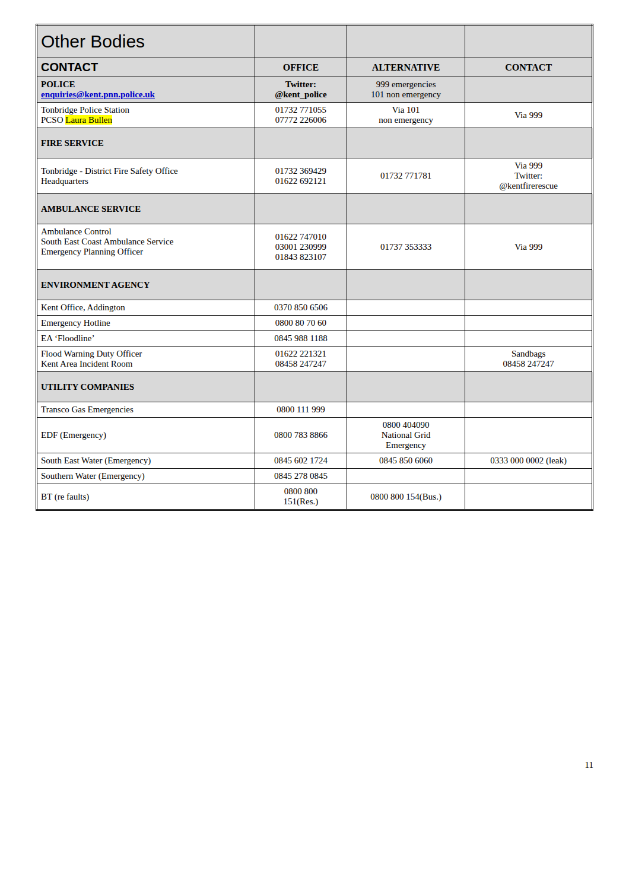| Other Bodies | | | |
| CONTACT | OFFICE | ALTERNATIVE | CONTACT |
| POLICE enquiries@kent.pnn.police.uk | Twitter: @kent_police | 999 emergencies 101 non emergency | |
| Tonbridge Police Station PCSO Laura Bullen | 01732 771055 07772 226006 | Via 101 non emergency | Via 999 |
| FIRE SERVICE | | | |
| Tonbridge - District Fire Safety Office Headquarters | 01732 369429 01622 692121 | 01732 771781 | Via 999 Twitter: @kentfirerescue |
| AMBULANCE SERVICE | | | |
| Ambulance Control South East Coast Ambulance Service Emergency Planning Officer | 01622 747010 03001 230999 01843 823107 | 01737 353333 | Via 999 |
| ENVIRONMENT AGENCY | | | |
| Kent Office, Addington | 0370 850 6506 | | |
| Emergency Hotline | 0800 80 70 60 | | |
| EA ‘Floodline’ | 0845 988 1188 | | |
| Flood Warning Duty Officer Kent Area Incident Room | 01622 221321 08458 247247 | | Sandbags 08458 247247 |
| UTILITY COMPANIES | | | |
| Transco Gas Emergencies | 0800 111 999 | | |
| EDF (Emergency) | 0800 783 8866 | 0800 404090 National Grid Emergency | |
| South East Water (Emergency) | 0845 602 1724 | 0845 850 6060 | 0333 000 0002 (leak) |
| Southern Water (Emergency) | 0845 278 0845 | | |
| BT (re faults) | 0800 800 151(Res.) | 0800 800 154(Bus.) | |
11